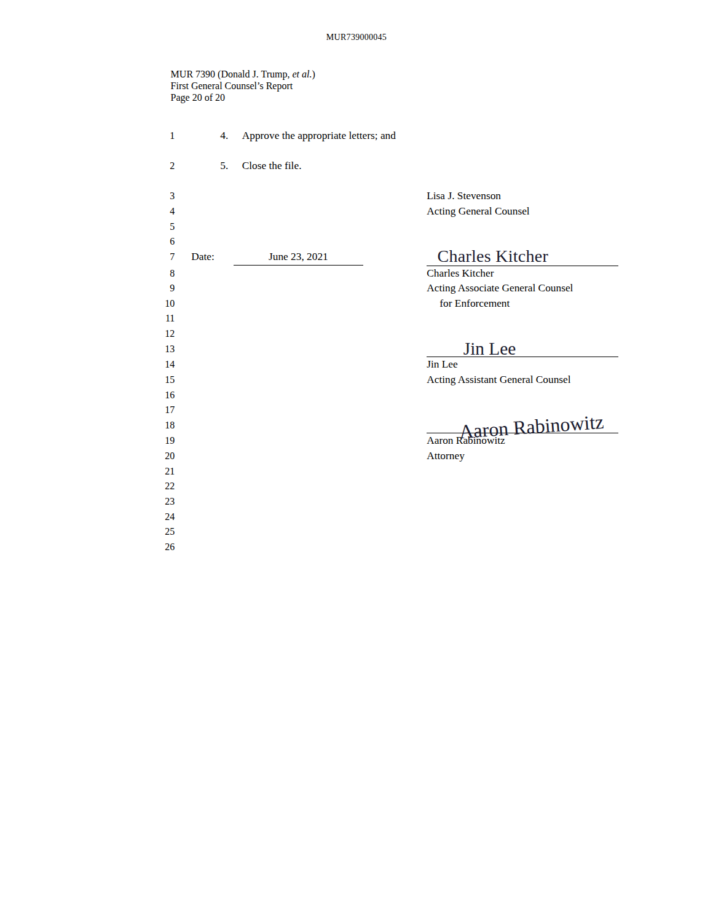MUR739000045
MUR 7390 (Donald J. Trump, et al.)
First General Counsel’s Report
Page 20 of 20
1
4. Approve the appropriate letters; and
2
5. Close the file.
3
Lisa J. Stevenson
4
Acting General Counsel
5
6
7
Date: June 23, 2021
Charles Kitcher
8
Charles Kitcher
9
Acting Associate General Counsel
10
for Enforcement
11
12
13
Jin Lee
14
Jin Lee
15
Acting Assistant General Counsel
16
17
18
Aaron Rabinowitz
19
Aaron Rabinowitz
20
Attorney
21
22
23
24
25
26